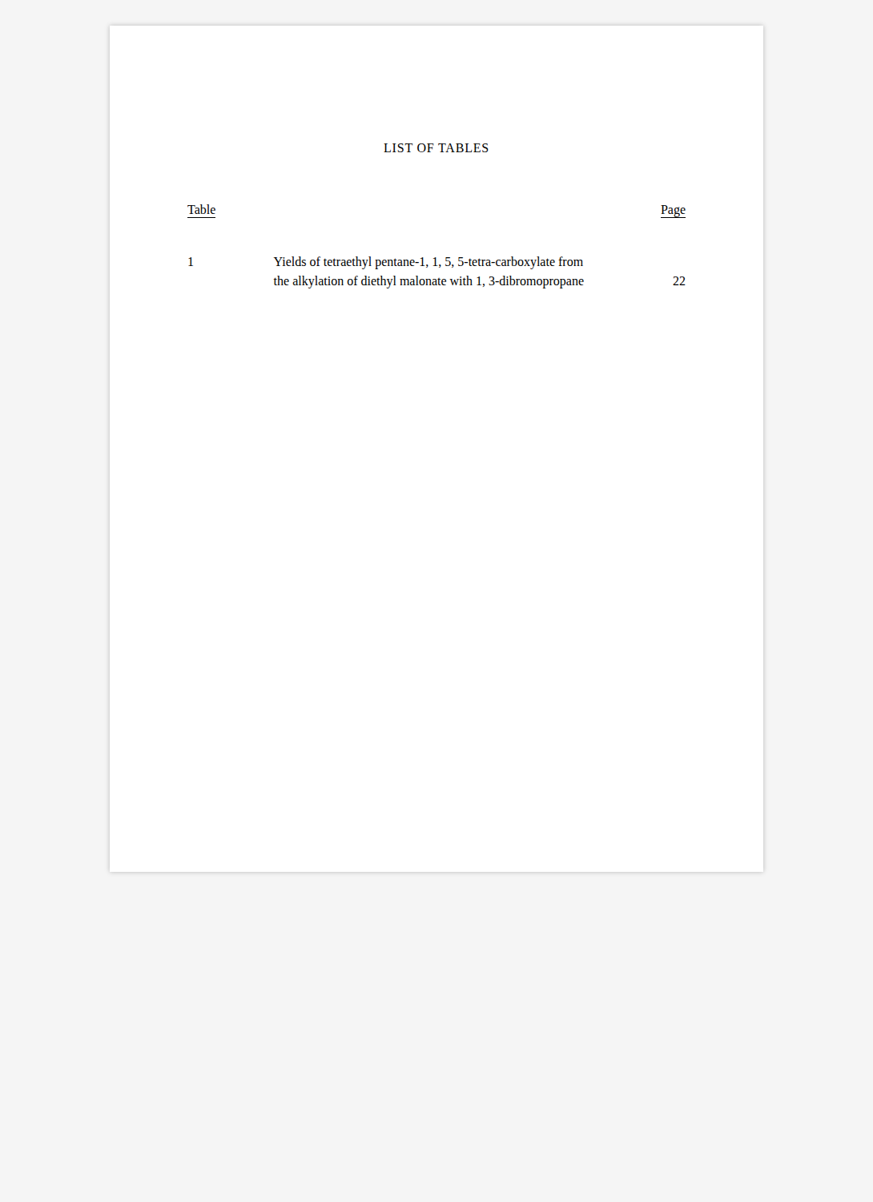LIST OF TABLES
| Table | | Page |
| --- | --- | --- |
| 1 | Yields of tetraethyl pentane-1, 1, 5, 5-tetra-carboxylate from the alkylation of diethyl malonate with 1, 3-dibromopropane | 22 |